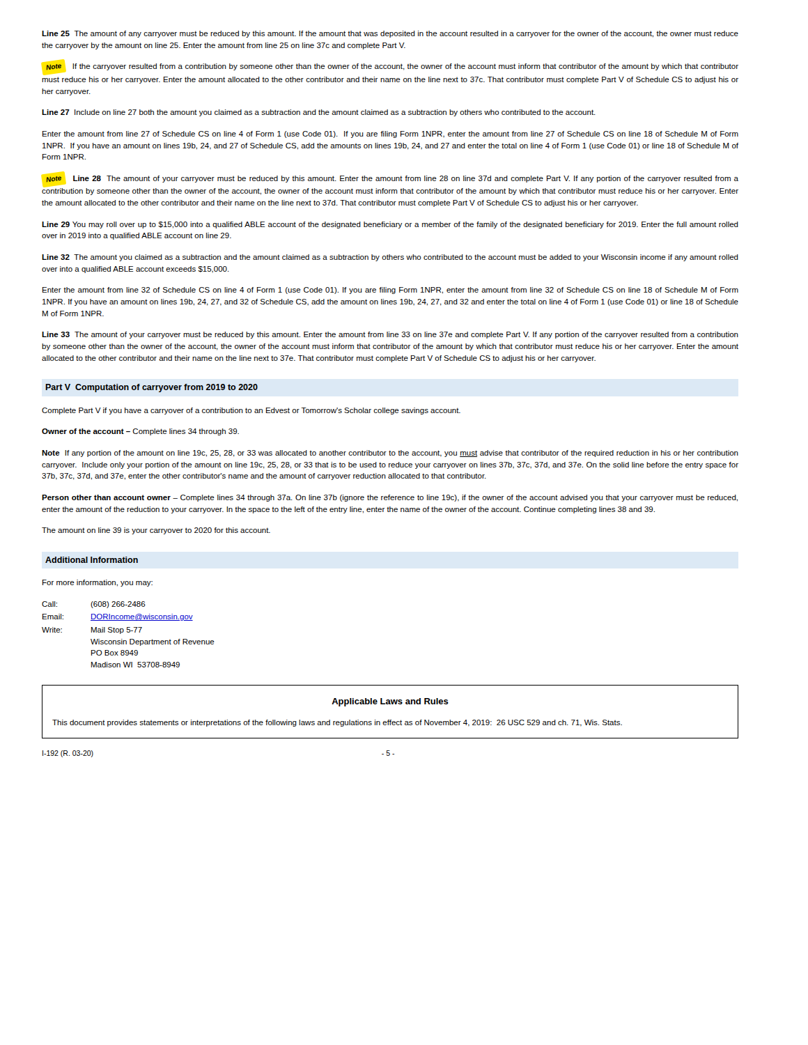Line 25 The amount of any carryover must be reduced by this amount. If the amount that was deposited in the account resulted in a carryover for the owner of the account, the owner must reduce the carryover by the amount on line 25. Enter the amount from line 25 on line 37c and complete Part V.
Note If the carryover resulted from a contribution by someone other than the owner of the account, the owner of the account must inform that contributor of the amount by which that contributor must reduce his or her carryover. Enter the amount allocated to the other contributor and their name on the line next to 37c. That contributor must complete Part V of Schedule CS to adjust his or her carryover.
Line 27 Include on line 27 both the amount you claimed as a subtraction and the amount claimed as a subtraction by others who contributed to the account.
Enter the amount from line 27 of Schedule CS on line 4 of Form 1 (use Code 01). If you are filing Form 1NPR, enter the amount from line 27 of Schedule CS on line 18 of Schedule M of Form 1NPR. If you have an amount on lines 19b, 24, and 27 of Schedule CS, add the amounts on lines 19b, 24, and 27 and enter the total on line 4 of Form 1 (use Code 01) or line 18 of Schedule M of Form 1NPR.
Note Line 28 The amount of your carryover must be reduced by this amount. Enter the amount from line 28 on line 37d and complete Part V. If any portion of the carryover resulted from a contribution by someone other than the owner of the account, the owner of the account must inform that contributor of the amount by which that contributor must reduce his or her carryover. Enter the amount allocated to the other contributor and their name on the line next to 37d. That contributor must complete Part V of Schedule CS to adjust his or her carryover.
Line 29 You may roll over up to $15,000 into a qualified ABLE account of the designated beneficiary or a member of the family of the designated beneficiary for 2019. Enter the full amount rolled over in 2019 into a qualified ABLE account on line 29.
Line 32 The amount you claimed as a subtraction and the amount claimed as a subtraction by others who contributed to the account must be added to your Wisconsin income if any amount rolled over into a qualified ABLE account exceeds $15,000.
Enter the amount from line 32 of Schedule CS on line 4 of Form 1 (use Code 01). If you are filing Form 1NPR, enter the amount from line 32 of Schedule CS on line 18 of Schedule M of Form 1NPR. If you have an amount on lines 19b, 24, 27, and 32 of Schedule CS, add the amount on lines 19b, 24, 27, and 32 and enter the total on line 4 of Form 1 (use Code 01) or line 18 of Schedule M of Form 1NPR.
Line 33 The amount of your carryover must be reduced by this amount. Enter the amount from line 33 on line 37e and complete Part V. If any portion of the carryover resulted from a contribution by someone other than the owner of the account, the owner of the account must inform that contributor of the amount by which that contributor must reduce his or her carryover. Enter the amount allocated to the other contributor and their name on the line next to 37e. That contributor must complete Part V of Schedule CS to adjust his or her carryover.
Part V Computation of carryover from 2019 to 2020
Complete Part V if you have a carryover of a contribution to an Edvest or Tomorrow's Scholar college savings account.
Owner of the account – Complete lines 34 through 39.
Note If any portion of the amount on line 19c, 25, 28, or 33 was allocated to another contributor to the account, you must advise that contributor of the required reduction in his or her contribution carryover. Include only your portion of the amount on line 19c, 25, 28, or 33 that is to be used to reduce your carryover on lines 37b, 37c, 37d, and 37e. On the solid line before the entry space for 37b, 37c, 37d, and 37e, enter the other contributor's name and the amount of carryover reduction allocated to that contributor.
Person other than account owner – Complete lines 34 through 37a. On line 37b (ignore the reference to line 19c), if the owner of the account advised you that your carryover must be reduced, enter the amount of the reduction to your carryover. In the space to the left of the entry line, enter the name of the owner of the account. Continue completing lines 38 and 39.
The amount on line 39 is your carryover to 2020 for this account.
Additional Information
For more information, you may:
| Call: | (608) 266-2486 |
| Email: | DORIncome@wisconsin.gov |
| Write: | Mail Stop 5-77 Wisconsin Department of Revenue PO Box 8949 Madison WI 53708-8949 |
Applicable Laws and Rules
This document provides statements or interpretations of the following laws and regulations in effect as of November 4, 2019: 26 USC 529 and ch. 71, Wis. Stats.
I-192 (R. 03-20)
- 5 -